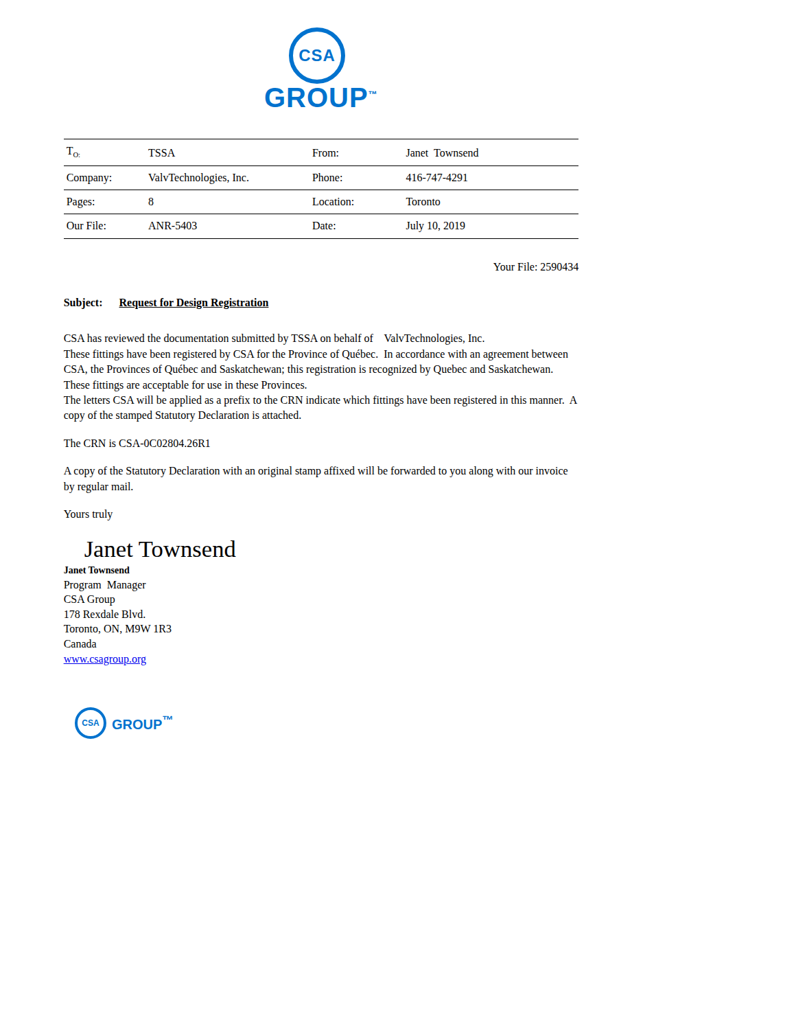GROUP™
| T O: | TSSA | From: | Janet Townsend |
| Company: | ValvTechnologies, Inc. | Phone: | 416-747-4291 |
| Pages: | 8 | Location: | Toronto |
| Our File: | ANR-5403 | Date: | July 10, 2019 |
Your File: 2590434
Subject: Request for Design Registration
CSA has reviewed the documentation submitted by TSSA on behalf of ValvTechnologies, Inc.
These fittings have been registered by CSA for the Province of Québec. In accordance with an agreement between CSA, the Provinces of Québec and Saskatchewan; this registration is recognized by Quebec and Saskatchewan. These fittings are acceptable for use in these Provinces.
The letters CSA will be applied as a prefix to the CRN indicate which fittings have been registered in this manner. A copy of the stamped Statutory Declaration is attached.
The CRN is CSA-0C02804.26R1
A copy of the Statutory Declaration with an original stamp affixed will be forwarded to you along with our invoice by regular mail.
Yours truly
Janet Townsend
Janet Townsend
Program Manager
CSA Group
178 Rexdale Blvd.
Toronto, ON, M9W 1R3
Canada
www.csagroup.org
GROUP™